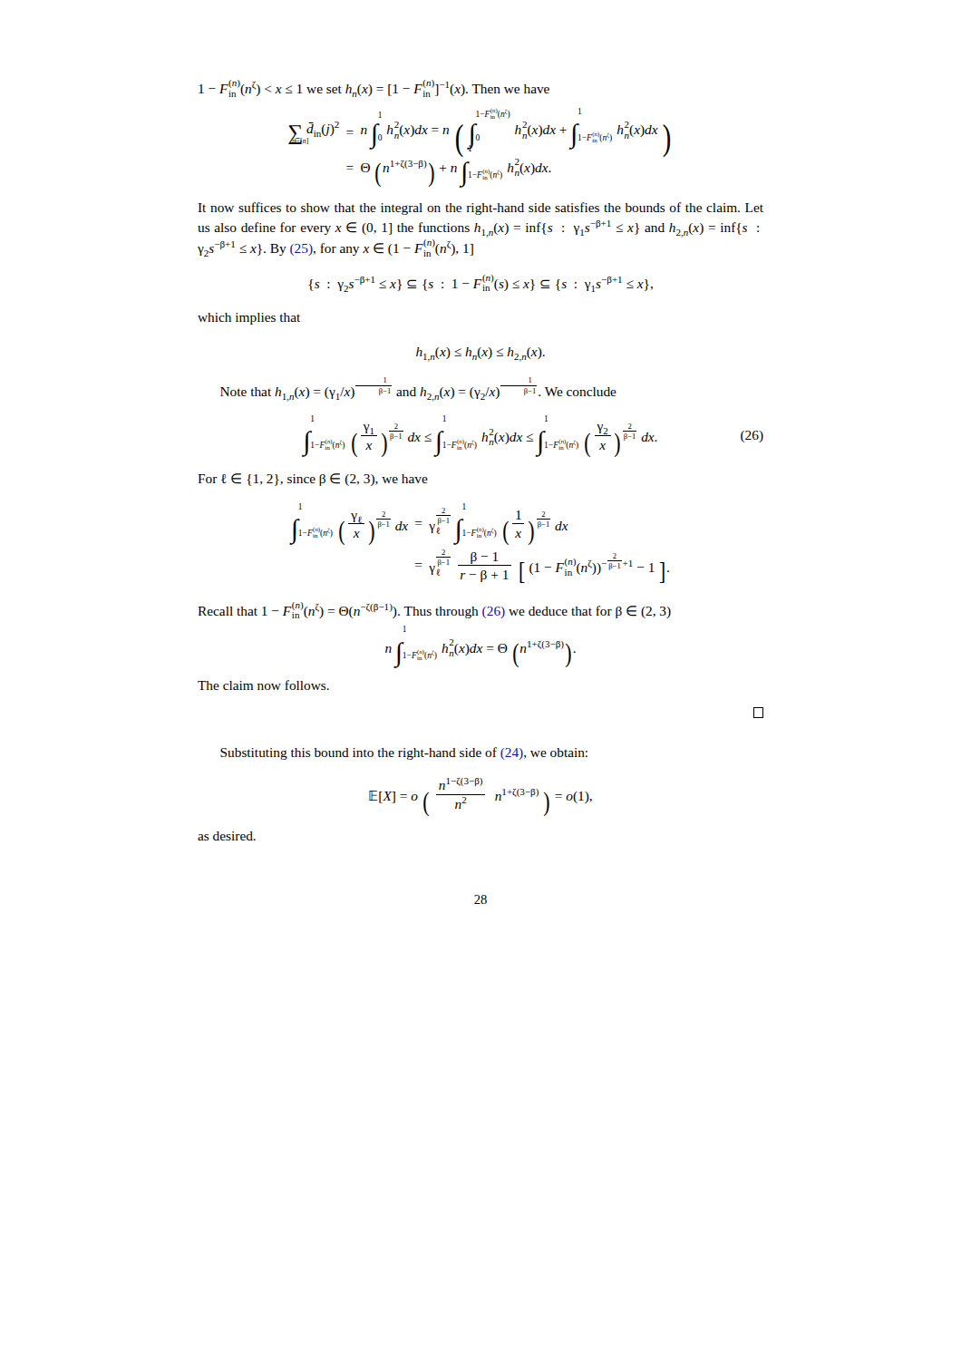1 − F(n) in(nζ) < x ≤ 1 we set hn(x) = [1 − F(n) in]−1(x). Then we have
| ∑ i ∈[ n ] d̄ in ( j ) 2 | = | n ∫ 1 0 h 2 n ( x ) dx = n ( ∫ 1− F ( n ) in ( n ζ ) 0 h 2 n ( x ) dx + ∫ 1 1− F ( n ) in ( n ζ ) h 2 n ( x ) dx ) |
| | = | Θ ( n 1+ζ(3−β) ) + n ∫ 1 1− F ( n ) in ( n ζ ) h 2 n ( x ) dx . |
It now suffices to show that the integral on the right-hand side satisfies the bounds of the claim. Let us also define for every x ∈ (0, 1] the functions h1,n(x) = inf{s : γ1s−β+1 ≤ x} and h2,n(x) = inf{s : γ2s−β+1 ≤ x}. By (25), for any x ∈ (1 − F(n) in(nζ), 1]
{s : γ2s−β+1 ≤ x} ⊆ {s : 1 − F(n) in(s) ≤ x} ⊆ {s : γ1s−β+1 ≤ x},
which implies that
h1,n(x) ≤ hn(x) ≤ h2,n(x).
Note that h1,n(x) = (γ1/x)1 β−1 and h2,n(x) = (γ2/x)1 β−1. We conclude
∫11−F(n) in(nζ) (γ1 x)2 β−1 dx ≤ ∫11−F(n) in(nζ) h 2 n(x)dx ≤ ∫11−F(n) in(nζ) (γ2 x)2 β−1 dx. (26)
For ℓ ∈ {1, 2}, since β ∈ (2, 3), we have
| ∫ 1 1− F ( n ) in ( n ζ ) ( γ ℓ x ) 2 β−1 dx | = | γ 2 β−1 ℓ ∫ 1 1− F ( n ) in ( n ζ ) ( 1 x ) 2 β−1 dx |
| | = | γ 2 β−1 ℓ β − 1 r − β + 1 [ (1 − F ( n ) in ( n ζ )) − 2 β−1 +1 − 1 ] . |
Recall that 1 − F(n) in(nζ) = Θ(n−ζ(β−1)). Thus through (26) we deduce that for β ∈ (2, 3)
n ∫11−F(n) in(nζ) h 2 n(x)dx = Θ (n1+ζ(3−β)).
The claim now follows.
Substituting this bound into the right-hand side of (24), we obtain:
𝔼[X] = o ( n1−ζ(3−β) n2 n1+ζ(3−β) ) = o(1),
as desired.
28